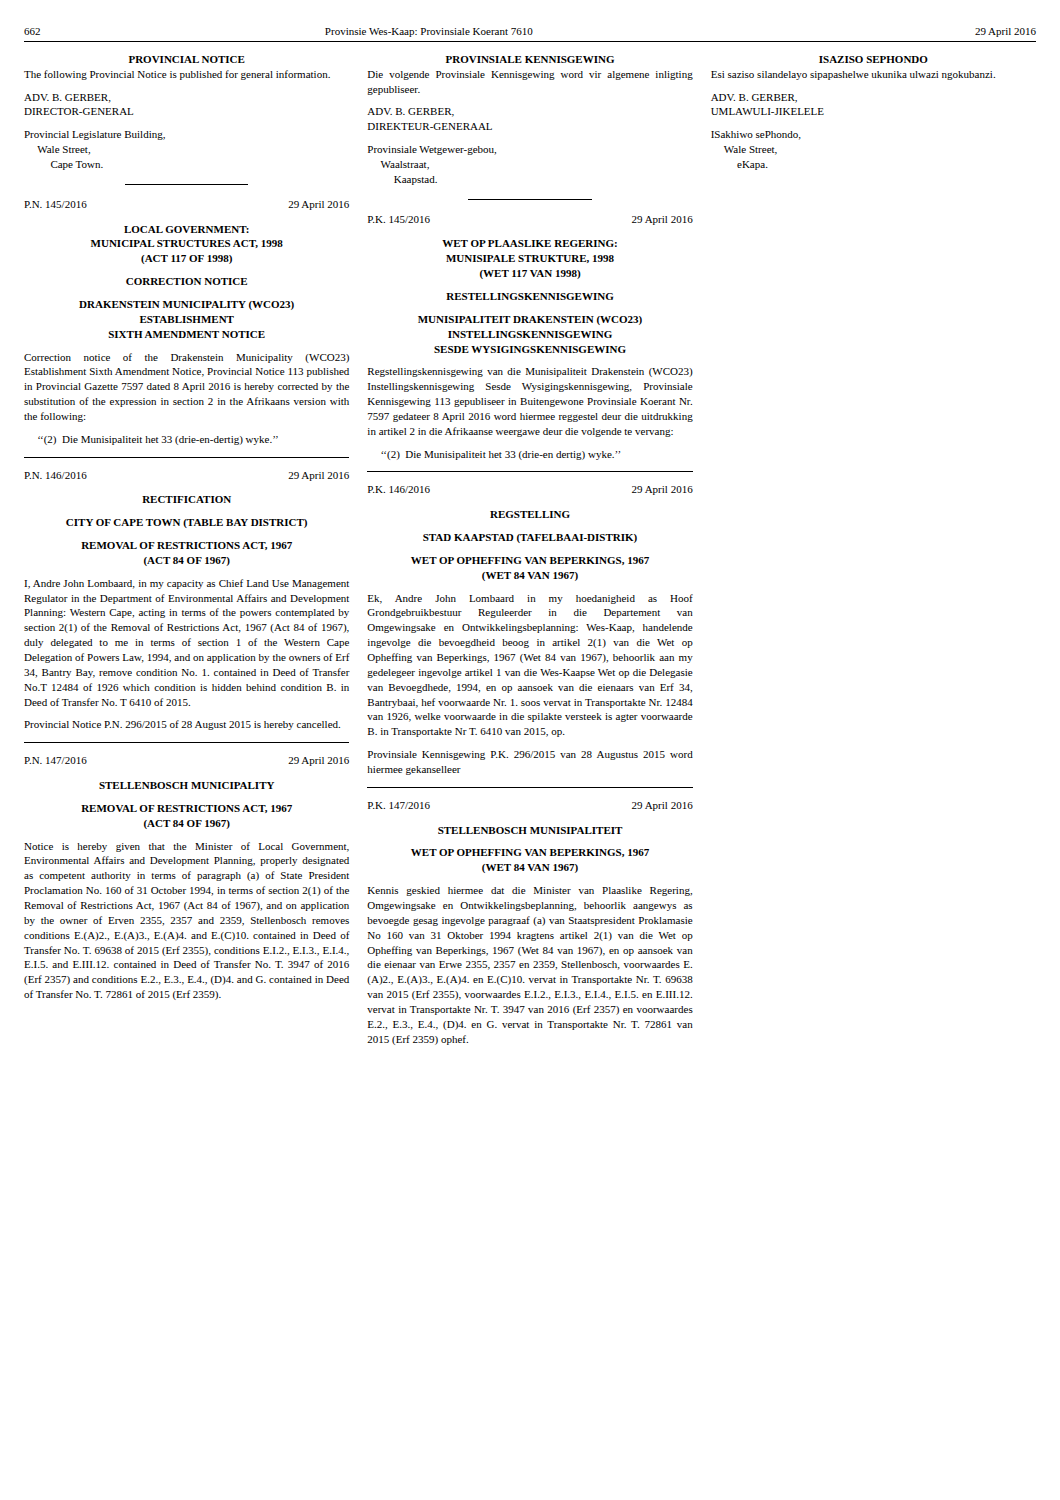662
Provinsie Wes-Kaap: Provinsiale Koerant 7610
29 April 2016
PROVINCIAL NOTICE
The following Provincial Notice is published for general information.
ADV. B. GERBER,
DIRECTOR-GENERAL
Provincial Legislature Building,
Wale Street,
Cape Town.
P.N. 145/2016 29 April 2016
LOCAL GOVERNMENT:
MUNICIPAL STRUCTURES ACT, 1998
(ACT 117 OF 1998)
CORRECTION NOTICE
DRAKENSTEIN MUNICIPALITY (WCO23)
ESTABLISHMENT
SIXTH AMENDMENT NOTICE
Correction notice of the Drakenstein Municipality (WCO23) Establishment Sixth Amendment Notice, Provincial Notice 113 published in Provincial Gazette 7597 dated 8 April 2016 is hereby corrected by the substitution of the expression in section 2 in the Afrikaans version with the following:
‘‘(2) Die Munisipaliteit het 33 (drie-en-dertig) wyke.’’
P.N. 146/2016 29 April 2016
RECTIFICATION
CITY OF CAPE TOWN (TABLE BAY DISTRICT)
REMOVAL OF RESTRICTIONS ACT, 1967
(ACT 84 OF 1967)
I, Andre John Lombaard, in my capacity as Chief Land Use Management Regulator in the Department of Environmental Affairs and Development Planning: Western Cape, acting in terms of the powers contemplated by section 2(1) of the Removal of Restrictions Act, 1967 (Act 84 of 1967), duly delegated to me in terms of section 1 of the Western Cape Delegation of Powers Law, 1994, and on application by the owners of Erf 34, Bantry Bay, remove condition No. 1. contained in Deed of Transfer No.T 12484 of 1926 which condition is hidden behind condition B. in Deed of Transfer No. T 6410 of 2015.
Provincial Notice P.N. 296/2015 of 28 August 2015 is hereby cancelled.
P.N. 147/2016 29 April 2016
STELLENBOSCH MUNICIPALITY
REMOVAL OF RESTRICTIONS ACT, 1967
(ACT 84 OF 1967)
Notice is hereby given that the Minister of Local Government, Environmental Affairs and Development Planning, properly designated as competent authority in terms of paragraph (a) of State President Proclamation No. 160 of 31 October 1994, in terms of section 2(1) of the Removal of Restrictions Act, 1967 (Act 84 of 1967), and on application by the owner of Erven 2355, 2357 and 2359, Stellenbosch removes conditions E.(A)2., E.(A)3., E.(A)4. and E.(C)10. contained in Deed of Transfer No. T. 69638 of 2015 (Erf 2355), conditions E.I.2., E.I.3., E.I.4., E.I.5. and E.III.12. contained in Deed of Transfer No. T. 3947 of 2016 (Erf 2357) and conditions E.2., E.3., E.4., (D)4. and G. contained in Deed of Transfer No. T. 72861 of 2015 (Erf 2359).
PROVINSIALE KENNISGEWING
Die volgende Provinsiale Kennisgewing word vir algemene inligting gepubliseer.
ADV. B. GERBER,
DIREKTEUR-GENERAAL
Provinsiale Wetgewer-gebou,
Waalstraat,
Kaapstad.
P.K. 145/2016 29 April 2016
WET OP PLAASLIKE REGERING:
MUNISIPALE STRUKTURE, 1998
(WET 117 VAN 1998)
RESTELLINGSKENNISGEWING
MUNISIPALITEIT DRAKENSTEIN (WCO23)
INSTELLINGSKENNISGEWING
SESDE WYSIGINGSKENNISGEWING
Regstellingskennisgewing van die Munisipaliteit Drakenstein (WCO23) Instellingskennisgewing Sesde Wysigingskennisgewing, Provinsiale Kennisgewing 113 gepubliseer in Buitengewone Provinsiale Koerant Nr. 7597 gedateer 8 April 2016 word hiermee reggestel deur die uitdrukking in artikel 2 in die Afrikaanse weergawe deur die volgende te vervang:
‘‘(2) Die Munisipaliteit het 33 (drie-en dertig) wyke.’’
P.K. 146/2016 29 April 2016
REGSTELLING
STAD KAAPSTAD (TAFELBAAI-DISTRIK)
WET OP OPHEFFING VAN BEPERKINGS, 1967
(WET 84 VAN 1967)
Ek, Andre John Lombaard in my hoedanigheid as Hoof Grondgebruikbestuur Reguleerder in die Departement van Omgewingsake en Ontwikkelingsbeplanning: Wes-Kaap, handelende ingevolge die bevoegdheid beoog in artikel 2(1) van die Wet op Opheffing van Beperkings, 1967 (Wet 84 van 1967), behoorlik aan my gedelegeer ingevolge artikel 1 van die Wes-Kaapse Wet op die Delegasie van Bevoegdhede, 1994, en op aansoek van die eienaars van Erf 34, Bantrybaai, hef voorwaarde Nr. 1. soos vervat in Transportakte Nr. 12484 van 1926, welke voorwaarde in die spilakte versteek is agter voorwaarde B. in Transportakte Nr T. 6410 van 2015, op.
Provinsiale Kennisgewing P.K. 296/2015 van 28 Augustus 2015 word hiermee gekanselleer
P.K. 147/2016 29 April 2016
STELLENBOSCH MUNISIPALITEIT
WET OP OPHEFFING VAN BEPERKINGS, 1967
(WET 84 VAN 1967)
Kennis geskied hiermee dat die Minister van Plaaslike Regering, Omgewingsake en Ontwikkelingsbeplanning, behoorlik aangewys as bevoegde gesag ingevolge paragraaf (a) van Staatspresident Proklamasie No 160 van 31 Oktober 1994 kragtens artikel 2(1) van die Wet op Opheffing van Beperkings, 1967 (Wet 84 van 1967), en op aansoek van die eienaar van Erwe 2355, 2357 en 2359, Stellenbosch, voorwaardes E.(A)2., E.(A)3., E.(A)4. en E.(C)10. vervat in Transportakte Nr. T. 69638 van 2015 (Erf 2355), voorwaardes E.I.2., E.I.3., E.I.4., E.I.5. en E.III.12. vervat in Transportakte Nr. T. 3947 van 2016 (Erf 2357) en voorwaardes E.2., E.3., E.4., (D)4. en G. vervat in Transportakte Nr. T. 72861 van 2015 (Erf 2359) ophef.
ISAZISO SEPHONDO
Esi saziso silandelayo sipapashelwe ukunika ulwazi ngokubanzi.
ADV. B. GERBER,
UMLAWULI-JIKELELE
ISakhiwo sePhondo,
Wale Street,
eKapa.